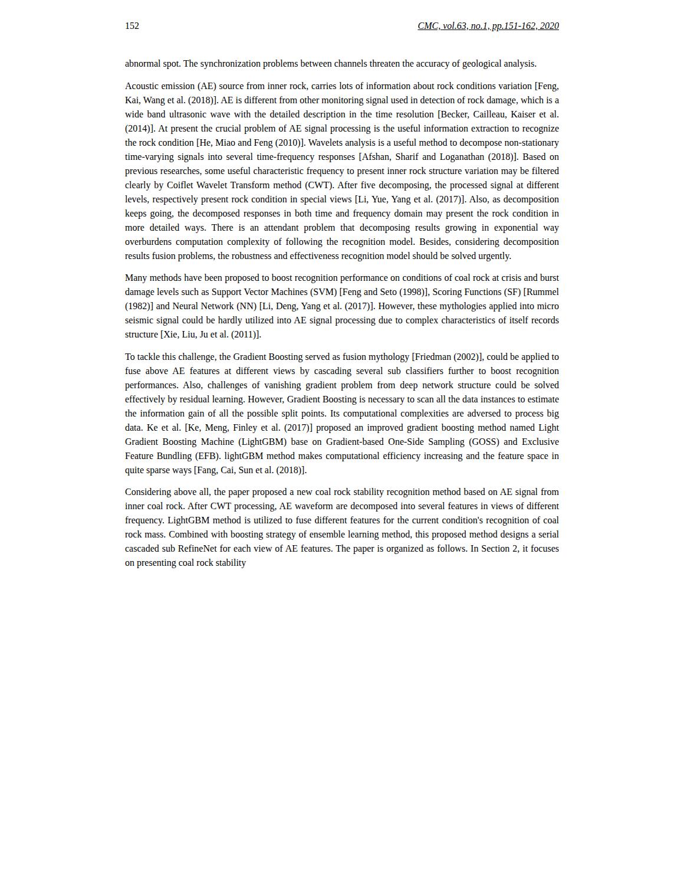152 CMC, vol.63, no.1, pp.151-162, 2020
abnormal spot. The synchronization problems between channels threaten the accuracy of geological analysis.
Acoustic emission (AE) source from inner rock, carries lots of information about rock conditions variation [Feng, Kai, Wang et al. (2018)]. AE is different from other monitoring signal used in detection of rock damage, which is a wide band ultrasonic wave with the detailed description in the time resolution [Becker, Cailleau, Kaiser et al. (2014)]. At present the crucial problem of AE signal processing is the useful information extraction to recognize the rock condition [He, Miao and Feng (2010)]. Wavelets analysis is a useful method to decompose non-stationary time-varying signals into several time-frequency responses [Afshan, Sharif and Loganathan (2018)]. Based on previous researches, some useful characteristic frequency to present inner rock structure variation may be filtered clearly by Coiflet Wavelet Transform method (CWT). After five decomposing, the processed signal at different levels, respectively present rock condition in special views [Li, Yue, Yang et al. (2017)]. Also, as decomposition keeps going, the decomposed responses in both time and frequency domain may present the rock condition in more detailed ways. There is an attendant problem that decomposing results growing in exponential way overburdens computation complexity of following the recognition model. Besides, considering decomposition results fusion problems, the robustness and effectiveness recognition model should be solved urgently.
Many methods have been proposed to boost recognition performance on conditions of coal rock at crisis and burst damage levels such as Support Vector Machines (SVM) [Feng and Seto (1998)], Scoring Functions (SF) [Rummel (1982)] and Neural Network (NN) [Li, Deng, Yang et al. (2017)]. However, these mythologies applied into micro seismic signal could be hardly utilized into AE signal processing due to complex characteristics of itself records structure [Xie, Liu, Ju et al. (2011)].
To tackle this challenge, the Gradient Boosting served as fusion mythology [Friedman (2002)], could be applied to fuse above AE features at different views by cascading several sub classifiers further to boost recognition performances. Also, challenges of vanishing gradient problem from deep network structure could be solved effectively by residual learning. However, Gradient Boosting is necessary to scan all the data instances to estimate the information gain of all the possible split points. Its computational complexities are adversed to process big data. Ke et al. [Ke, Meng, Finley et al. (2017)] proposed an improved gradient boosting method named Light Gradient Boosting Machine (LightGBM) base on Gradient-based One-Side Sampling (GOSS) and Exclusive Feature Bundling (EFB). lightGBM method makes computational efficiency increasing and the feature space in quite sparse ways [Fang, Cai, Sun et al. (2018)].
Considering above all, the paper proposed a new coal rock stability recognition method based on AE signal from inner coal rock. After CWT processing, AE waveform are decomposed into several features in views of different frequency. LightGBM method is utilized to fuse different features for the current condition's recognition of coal rock mass. Combined with boosting strategy of ensemble learning method, this proposed method designs a serial cascaded sub RefineNet for each view of AE features. The paper is organized as follows. In Section 2, it focuses on presenting coal rock stability